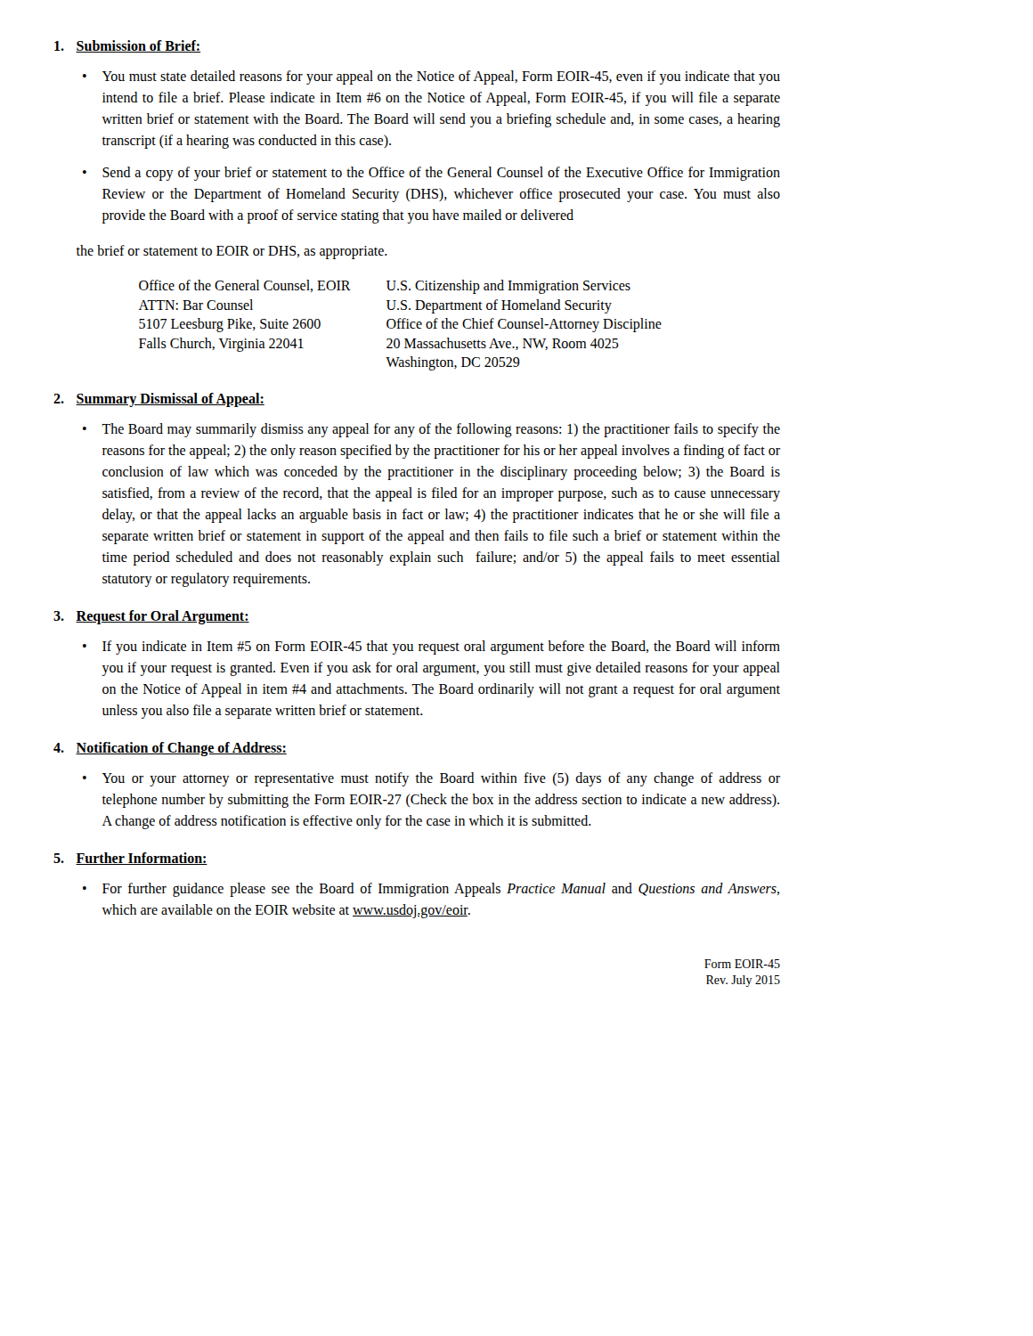Submission of Brief:
You must state detailed reasons for your appeal on the Notice of Appeal, Form EOIR-45, even if you indicate that you intend to file a brief. Please indicate in Item #6 on the Notice of Appeal, Form EOIR-45, if you will file a separate written brief or statement with the Board. The Board will send you a briefing schedule and, in some cases, a hearing transcript (if a hearing was conducted in this case).
Send a copy of your brief or statement to the Office of the General Counsel of the Executive Office for Immigration Review or the Department of Homeland Security (DHS), whichever office prosecuted your case. You must also provide the Board with a proof of service stating that you have mailed or delivered
the brief or statement to EOIR or DHS, as appropriate.
| Office of the General Counsel, EOIR ATTN: Bar Counsel 5107 Leesburg Pike, Suite 2600 Falls Church, Virginia 22041 | U.S. Citizenship and Immigration Services U.S. Department of Homeland Security Office of the Chief Counsel-Attorney Discipline 20 Massachusetts Ave., NW, Room 4025 Washington, DC 20529 |
Summary Dismissal of Appeal:
The Board may summarily dismiss any appeal for any of the following reasons: 1) the practitioner fails to specify the reasons for the appeal; 2) the only reason specified by the practitioner for his or her appeal involves a finding of fact or conclusion of law which was conceded by the practitioner in the disciplinary proceeding below; 3) the Board is satisfied, from a review of the record, that the appeal is filed for an improper purpose, such as to cause unnecessary delay, or that the appeal lacks an arguable basis in fact or law; 4) the practitioner indicates that he or she will file a separate written brief or statement in support of the appeal and then fails to file such a brief or statement within the time period scheduled and does not reasonably explain such failure; and/or 5) the appeal fails to meet essential statutory or regulatory requirements.
Request for Oral Argument:
If you indicate in Item #5 on Form EOIR-45 that you request oral argument before the Board, the Board will inform you if your request is granted. Even if you ask for oral argument, you still must give detailed reasons for your appeal on the Notice of Appeal in item #4 and attachments. The Board ordinarily will not grant a request for oral argument unless you also file a separate written brief or statement.
Notification of Change of Address:
You or your attorney or representative must notify the Board within five (5) days of any change of address or telephone number by submitting the Form EOIR-27 (Check the box in the address section to indicate a new address). A change of address notification is effective only for the case in which it is submitted.
Further Information:
For further guidance please see the Board of Immigration Appeals Practice Manual and Questions and Answers, which are available on the EOIR website at www.usdoj.gov/eoir.
Form EOIR-45
Rev. July 2015